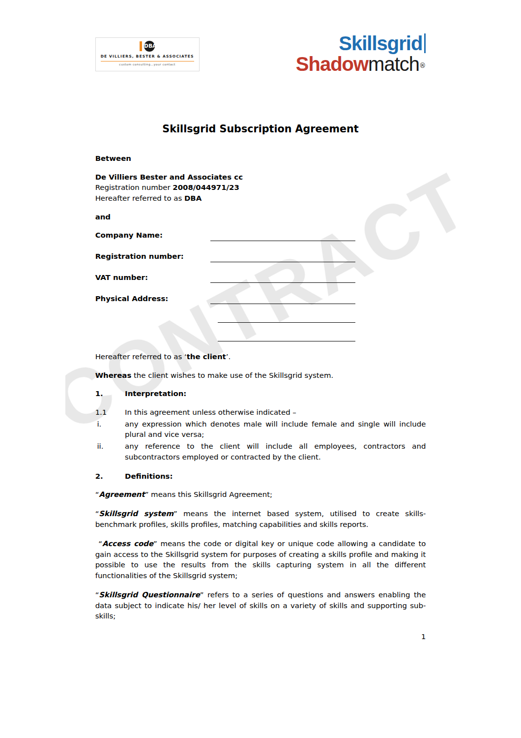CONTRACT
DBA
DE VILLIERS, BESTER & ASSOCIATES
custom consulting…your contact
Skillsgrid
Shadow match®
Skillsgrid Subscription Agreement
Between
De Villiers Bester and Associates cc
Registration number 2008/044971/23
Hereafter referred to as DBA
and
Company Name:
Registration number:
VAT number:
Physical Address:
Hereafter referred to as ‘the client’.
Whereas the client wishes to make use of the Skillsgrid system.
1.
Interpretation:
1.1
In this agreement unless otherwise indicated –
i.
any expression which denotes male will include female and single will include plural and vice versa;
ii.
any reference to the client will include all employees, contractors and subcontractors employed or contracted by the client.
2.
Definitions:
“Agreement” means this Skillsgrid Agreement;
“Skillsgrid system” means the internet based system, utilised to create skills-benchmark profiles, skills profiles, matching capabilities and skills reports.
“Access code” means the code or digital key or unique code allowing a candidate to gain access to the Skillsgrid system for purposes of creating a skills profile and making it possible to use the results from the skills capturing system in all the different functionalities of the Skillsgrid system;
“Skillsgrid Questionnaire” refers to a series of questions and answers enabling the data subject to indicate his/ her level of skills on a variety of skills and supporting sub-skills;
1